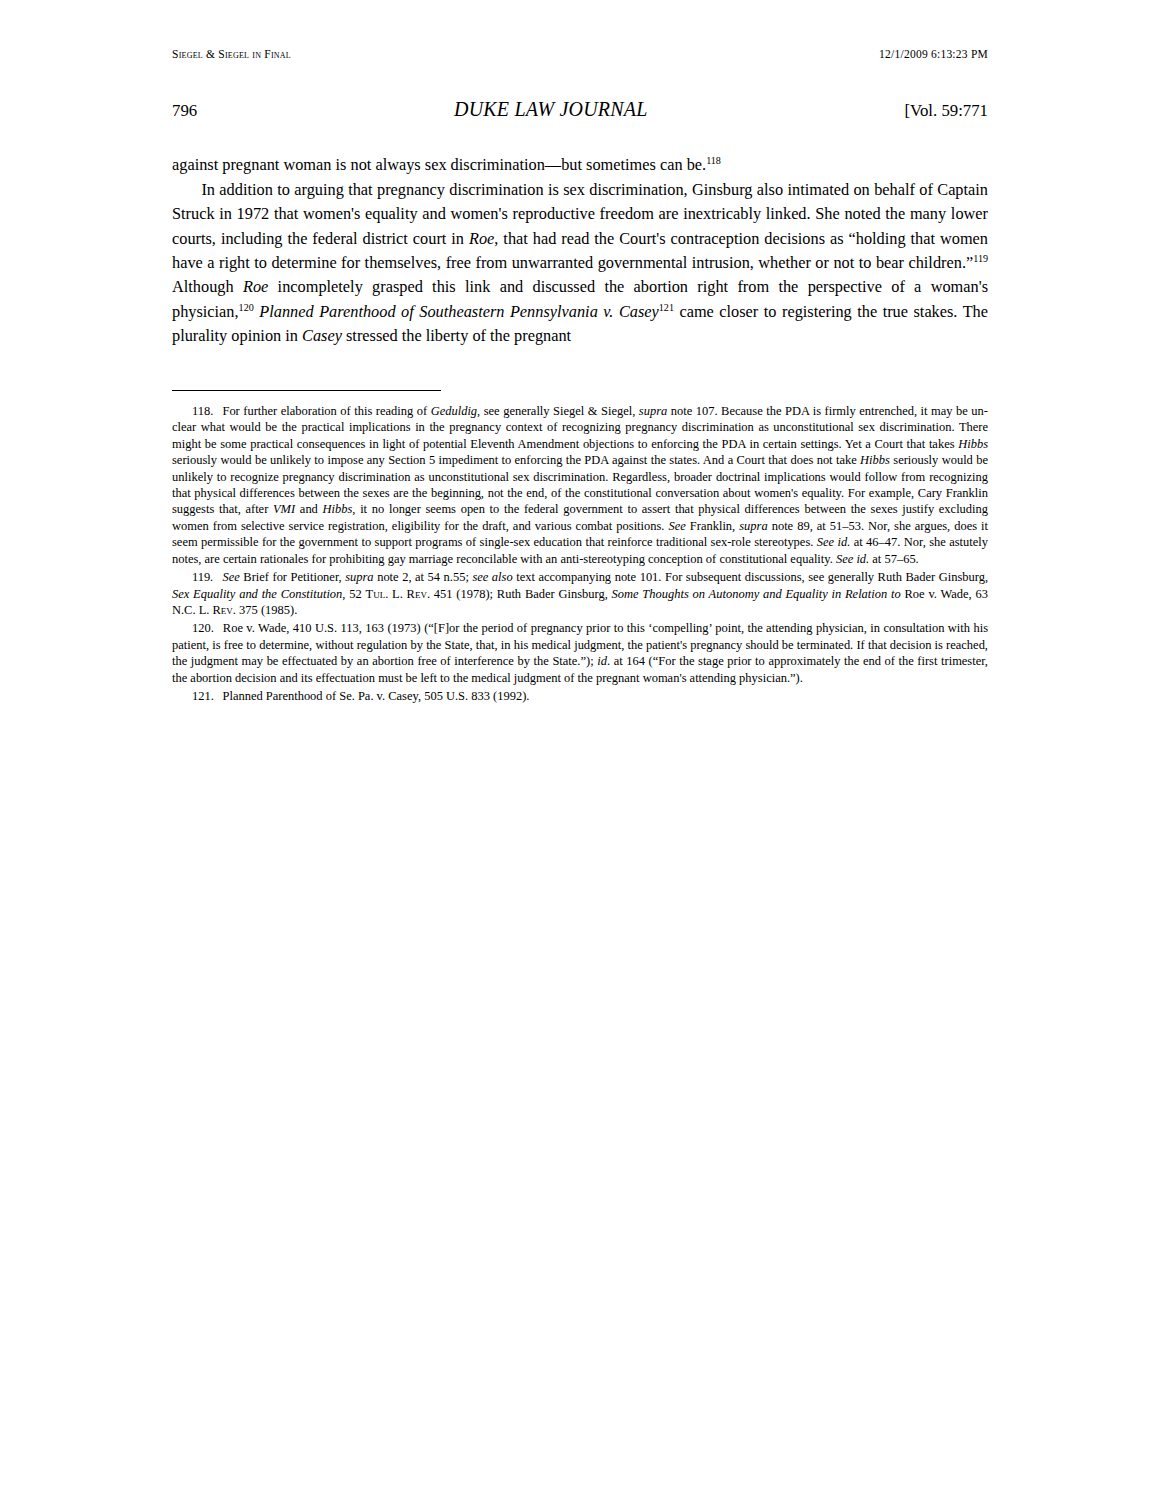Siegel & Siegel in Final 12/1/2009 6:13:23 PM
796 DUKE LAW JOURNAL [Vol. 59:771
against pregnant woman is not always sex discrimination—but sometimes can be.118
In addition to arguing that pregnancy discrimination is sex discrimination, Ginsburg also intimated on behalf of Captain Struck in 1972 that women's equality and women's reproductive freedom are inextricably linked. She noted the many lower courts, including the federal district court in Roe, that had read the Court's contraception decisions as “holding that women have a right to determine for themselves, free from unwarranted governmental intrusion, whether or not to bear children.”119 Although Roe incompletely grasped this link and discussed the abortion right from the perspective of a woman's physician,120 Planned Parenthood of Southeastern Pennsylvania v. Casey121 came closer to registering the true stakes. The plurality opinion in Casey stressed the liberty of the pregnant
118. For further elaboration of this reading of Geduldig, see generally Siegel & Siegel, supra note 107. Because the PDA is firmly entrenched, it may be unclear what would be the practical implications in the pregnancy context of recognizing pregnancy discrimination as unconstitutional sex discrimination. There might be some practical consequences in light of potential Eleventh Amendment objections to enforcing the PDA in certain settings. Yet a Court that takes Hibbs seriously would be unlikely to impose any Section 5 impediment to enforcing the PDA against the states. And a Court that does not take Hibbs seriously would be unlikely to recognize pregnancy discrimination as unconstitutional sex discrimination. Regardless, broader doctrinal implications would follow from recognizing that physical differences between the sexes are the beginning, not the end, of the constitutional conversation about women's equality. For example, Cary Franklin suggests that, after VMI and Hibbs, it no longer seems open to the federal government to assert that physical differences between the sexes justify excluding women from selective service registration, eligibility for the draft, and various combat positions. See Franklin, supra note 89, at 51–53. Nor, she argues, does it seem permissible for the government to support programs of single-sex education that reinforce traditional sex-role stereotypes. See id. at 46–47. Nor, she astutely notes, are certain rationales for prohibiting gay marriage reconcilable with an anti-stereotyping conception of constitutional equality. See id. at 57–65.
119. See Brief for Petitioner, supra note 2, at 54 n.55; see also text accompanying note 101. For subsequent discussions, see generally Ruth Bader Ginsburg, Sex Equality and the Constitution, 52 Tul. L. Rev. 451 (1978); Ruth Bader Ginsburg, Some Thoughts on Autonomy and Equality in Relation to Roe v. Wade, 63 N.C. L. Rev. 375 (1985).
120. Roe v. Wade, 410 U.S. 113, 163 (1973) (“[F]or the period of pregnancy prior to this ‘compelling’ point, the attending physician, in consultation with his patient, is free to determine, without regulation by the State, that, in his medical judgment, the patient's pregnancy should be terminated. If that decision is reached, the judgment may be effectuated by an abortion free of interference by the State.”); id. at 164 (“For the stage prior to approximately the end of the first trimester, the abortion decision and its effectuation must be left to the medical judgment of the pregnant woman's attending physician.”).
121. Planned Parenthood of Se. Pa. v. Casey, 505 U.S. 833 (1992).